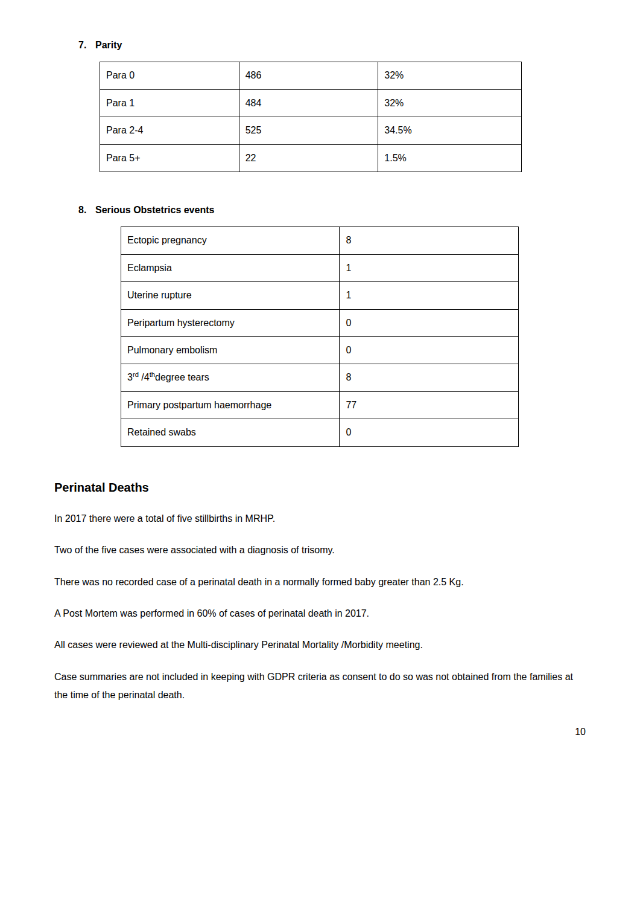7. Parity
| Para 0 | 486 | 32% |
| Para 1 | 484 | 32% |
| Para 2-4 | 525 | 34.5% |
| Para 5+ | 22 | 1.5% |
8. Serious Obstetrics events
| Ectopic pregnancy | 8 |
| Eclampsia | 1 |
| Uterine rupture | 1 |
| Peripartum hysterectomy | 0 |
| Pulmonary embolism | 0 |
| 3 rd /4 th degree tears | 8 |
| Primary postpartum haemorrhage | 77 |
| Retained swabs | 0 |
Perinatal Deaths
In 2017 there were a total of five stillbirths in MRHP.
Two of the five cases were associated with a diagnosis of trisomy.
There was no recorded case of a perinatal death in a normally formed baby greater than 2.5 Kg.
A Post Mortem was performed in 60% of cases of perinatal death in 2017.
All cases were reviewed at the Multi-disciplinary Perinatal Mortality /Morbidity meeting.
Case summaries are not included in keeping with GDPR criteria as consent to do so was not obtained from the families at the time of the perinatal death.
10